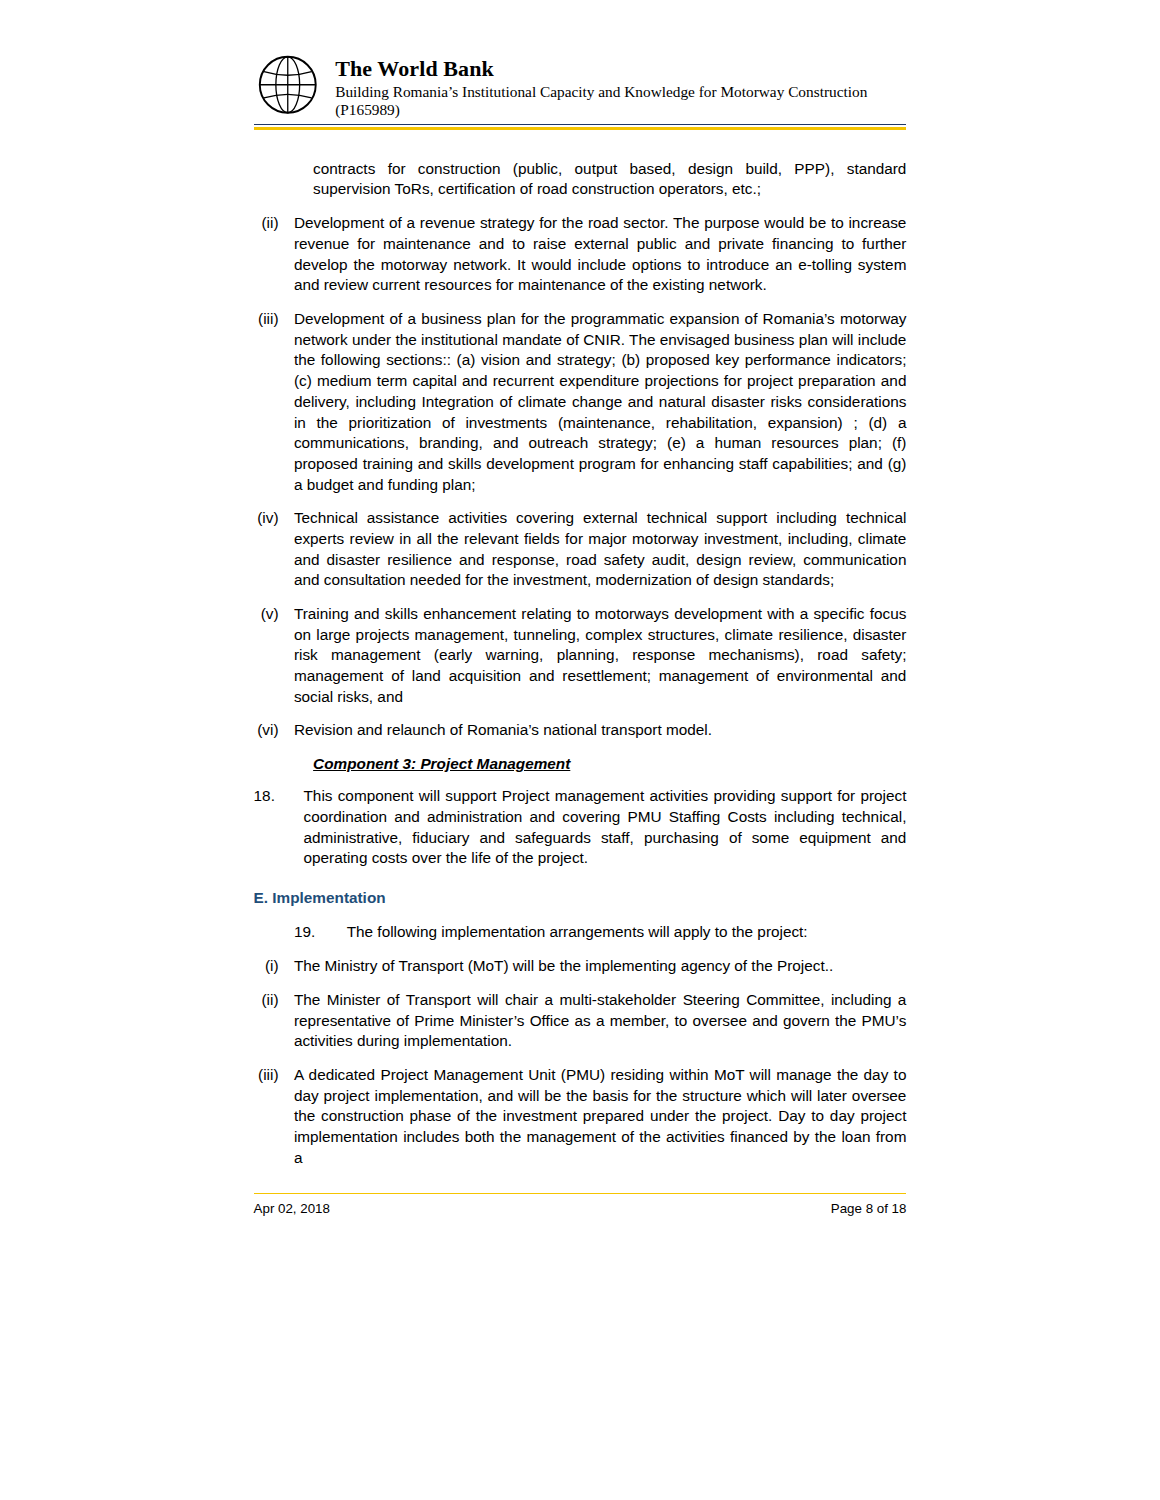The World Bank
Building Romania’s Institutional Capacity and Knowledge for Motorway Construction (P165989)
contracts for construction (public, output based, design build, PPP), standard supervision ToRs, certification of road construction operators, etc.;
(ii) Development of a revenue strategy for the road sector. The purpose would be to increase revenue for maintenance and to raise external public and private financing to further develop the motorway network. It would include options to introduce an e-tolling system and review current resources for maintenance of the existing network.
(iii) Development of a business plan for the programmatic expansion of Romania’s motorway network under the institutional mandate of CNIR. The envisaged business plan will include the following sections:: (a) vision and strategy; (b) proposed key performance indicators; (c) medium term capital and recurrent expenditure projections for project preparation and delivery, including Integration of climate change and natural disaster risks considerations in the prioritization of investments (maintenance, rehabilitation, expansion) ; (d) a communications, branding, and outreach strategy; (e) a human resources plan; (f) proposed training and skills development program for enhancing staff capabilities; and (g) a budget and funding plan;
(iv) Technical assistance activities covering external technical support including technical experts review in all the relevant fields for major motorway investment, including, climate and disaster resilience and response, road safety audit, design review, communication and consultation needed for the investment, modernization of design standards;
(v) Training and skills enhancement relating to motorways development with a specific focus on large projects management, tunneling, complex structures, climate resilience, disaster risk management (early warning, planning, response mechanisms), road safety; management of land acquisition and resettlement; management of environmental and social risks, and
(vi) Revision and relaunch of Romania’s national transport model.
Component 3: Project Management
18. This component will support Project management activities providing support for project coordination and administration and covering PMU Staffing Costs including technical, administrative, fiduciary and safeguards staff, purchasing of some equipment and operating costs over the life of the project.
E. Implementation
19. The following implementation arrangements will apply to the project:
(i) The Ministry of Transport (MoT) will be the implementing agency of the Project..
(ii) The Minister of Transport will chair a multi-stakeholder Steering Committee, including a representative of Prime Minister’s Office as a member, to oversee and govern the PMU’s activities during implementation.
(iii) A dedicated Project Management Unit (PMU) residing within MoT will manage the day to day project implementation, and will be the basis for the structure which will later oversee the construction phase of the investment prepared under the project. Day to day project implementation includes both the management of the activities financed by the loan from a
Apr 02, 2018 Page 8 of 18